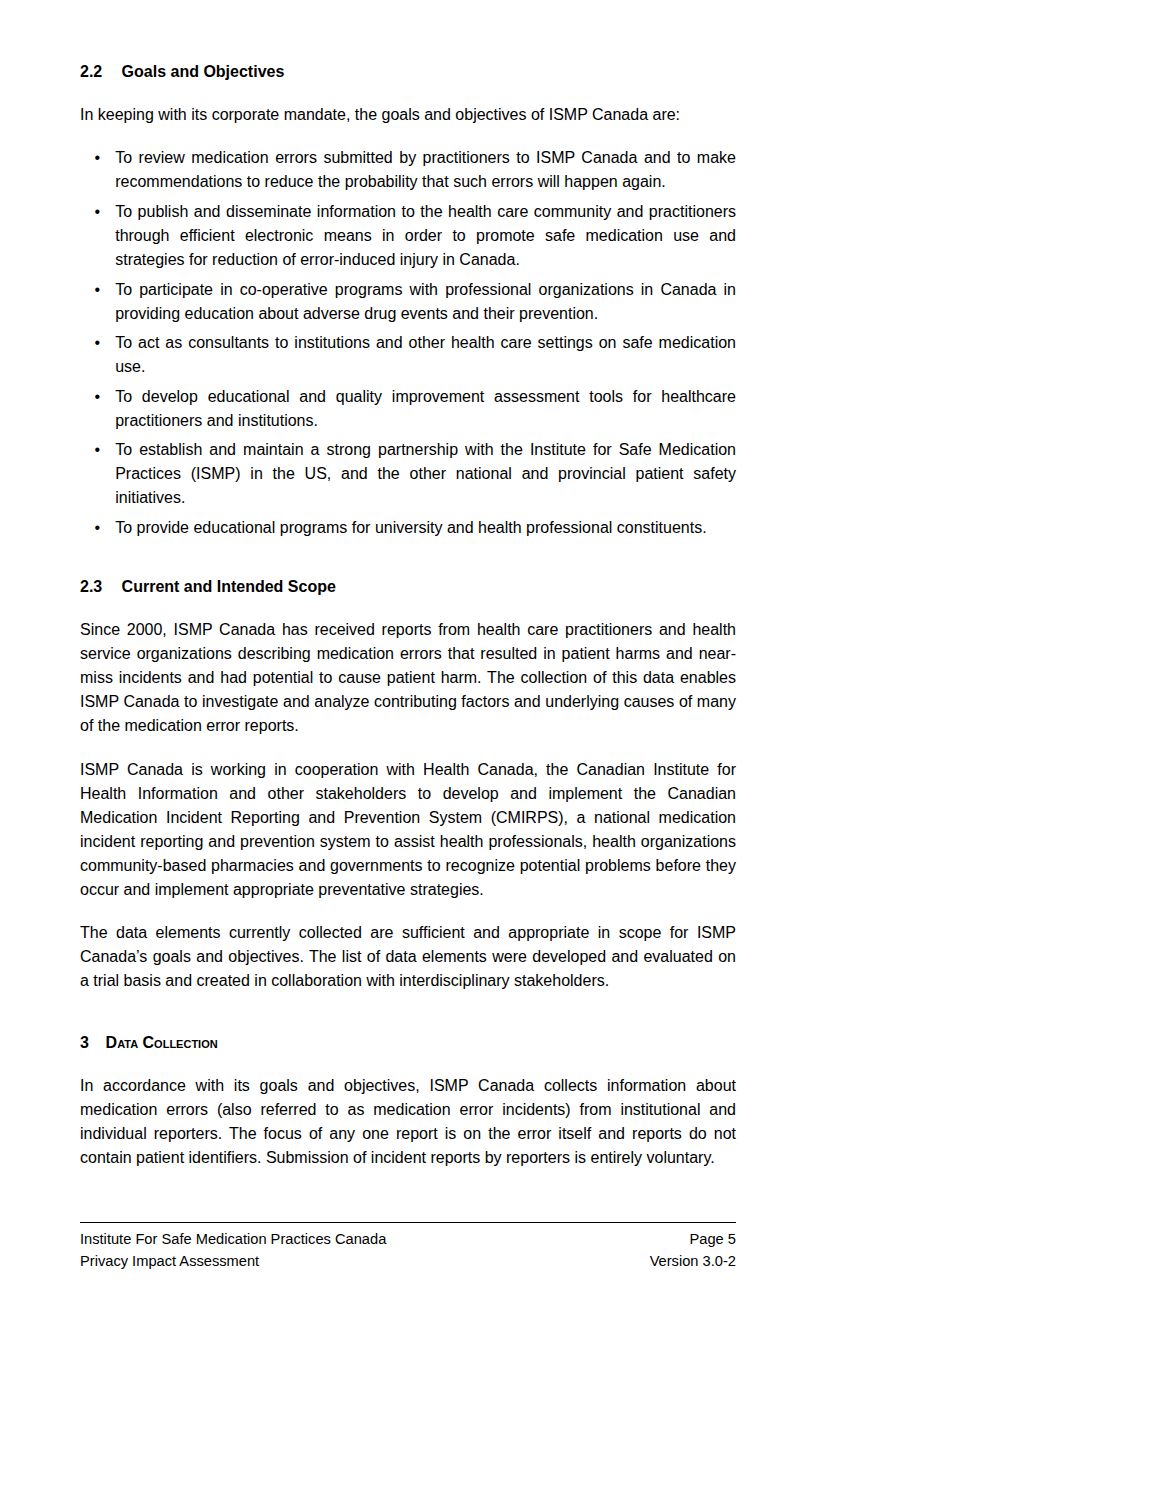2.2 Goals and Objectives
In keeping with its corporate mandate, the goals and objectives of ISMP Canada are:
To review medication errors submitted by practitioners to ISMP Canada and to make recommendations to reduce the probability that such errors will happen again.
To publish and disseminate information to the health care community and practitioners through efficient electronic means in order to promote safe medication use and strategies for reduction of error-induced injury in Canada.
To participate in co-operative programs with professional organizations in Canada in providing education about adverse drug events and their prevention.
To act as consultants to institutions and other health care settings on safe medication use.
To develop educational and quality improvement assessment tools for healthcare practitioners and institutions.
To establish and maintain a strong partnership with the Institute for Safe Medication Practices (ISMP) in the US, and the other national and provincial patient safety initiatives.
To provide educational programs for university and health professional constituents.
2.3 Current and Intended Scope
Since 2000, ISMP Canada has received reports from health care practitioners and health service organizations describing medication errors that resulted in patient harms and near-miss incidents and had potential to cause patient harm. The collection of this data enables ISMP Canada to investigate and analyze contributing factors and underlying causes of many of the medication error reports.
ISMP Canada is working in cooperation with Health Canada, the Canadian Institute for Health Information and other stakeholders to develop and implement the Canadian Medication Incident Reporting and Prevention System (CMIRPS), a national medication incident reporting and prevention system to assist health professionals, health organizations community-based pharmacies and governments to recognize potential problems before they occur and implement appropriate preventative strategies.
The data elements currently collected are sufficient and appropriate in scope for ISMP Canada’s goals and objectives. The list of data elements were developed and evaluated on a trial basis and created in collaboration with interdisciplinary stakeholders.
3 Data Collection
In accordance with its goals and objectives, ISMP Canada collects information about medication errors (also referred to as medication error incidents) from institutional and individual reporters. The focus of any one report is on the error itself and reports do not contain patient identifiers. Submission of incident reports by reporters is entirely voluntary.
| Institute For Safe Medication Practices Canada | Page 5 |
| Privacy Impact Assessment | Version 3.0-2 |